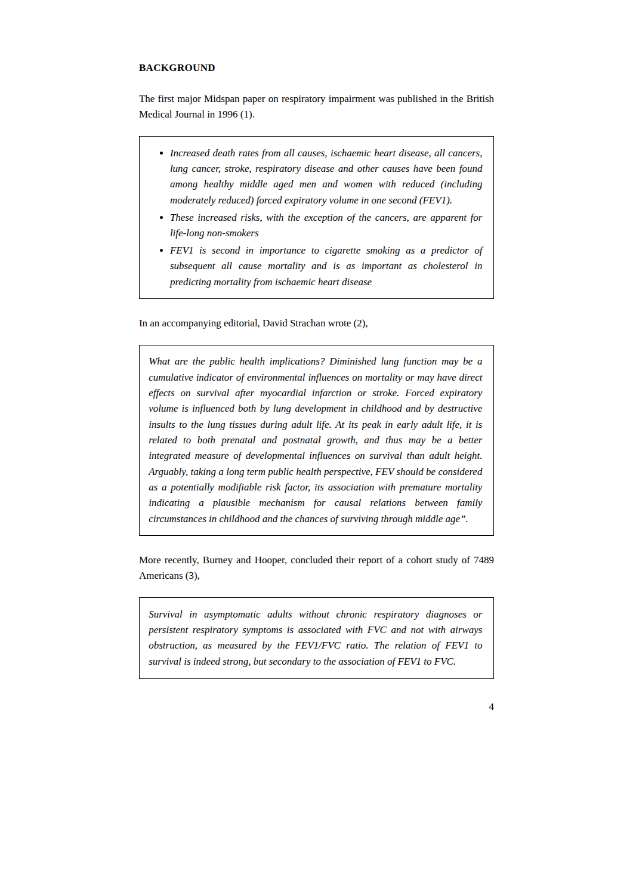BACKGROUND
The first major Midspan paper on respiratory impairment was published in the British Medical Journal in 1996 (1).
Increased death rates from all causes, ischaemic heart disease, all cancers, lung cancer, stroke, respiratory disease and other causes have been found among healthy middle aged men and women with reduced (including moderately reduced) forced expiratory volume in one second (FEV1).
These increased risks, with the exception of the cancers, are apparent for life-long non-smokers
FEV1 is second in importance to cigarette smoking as a predictor of subsequent all cause mortality and is as important as cholesterol in predicting mortality from ischaemic heart disease
In an accompanying editorial, David Strachan wrote (2),
What are the public health implications? Diminished lung function may be a cumulative indicator of environmental influences on mortality or may have direct effects on survival after myocardial infarction or stroke. Forced expiratory volume is influenced both by lung development in childhood and by destructive insults to the lung tissues during adult life. At its peak in early adult life, it is related to both prenatal and postnatal growth, and thus may be a better integrated measure of developmental influences on survival than adult height. Arguably, taking a long term public health perspective, FEV should be considered as a potentially modifiable risk factor, its association with premature mortality indicating a plausible mechanism for causal relations between family circumstances in childhood and the chances of surviving through middle age”.
More recently, Burney and Hooper, concluded their report of a cohort study of 7489 Americans (3),
Survival in asymptomatic adults without chronic respiratory diagnoses or persistent respiratory symptoms is associated with FVC and not with airways obstruction, as measured by the FEV1/FVC ratio. The relation of FEV1 to survival is indeed strong, but secondary to the association of FEV1 to FVC.
4